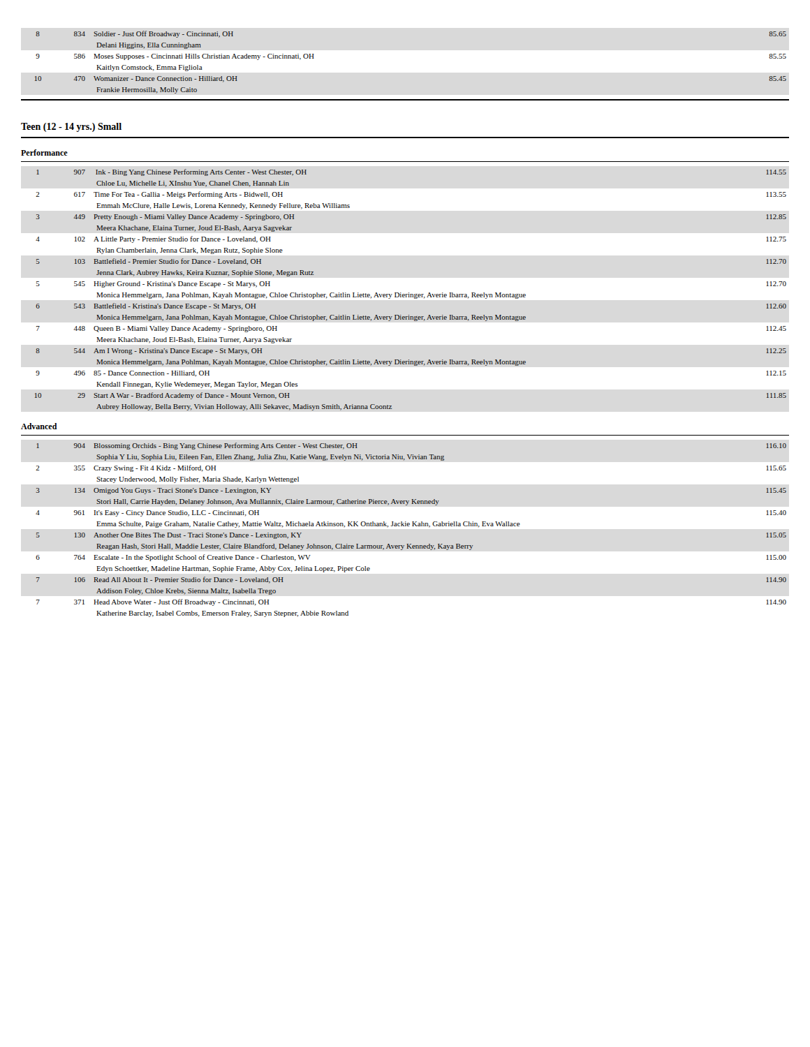| 8 | 834 | Soldier - Just Off Broadway - Cincinnati, OH | 85.65 |
| | | Delani Higgins, Ella Cunningham | |
| 9 | 586 | Moses Supposes - Cincinnati Hills Christian Academy - Cincinnati, OH | 85.55 |
| | | Kaitlyn Comstock, Emma Figliola | |
| 10 | 470 | Womanizer - Dance Connection - Hilliard, OH | 85.45 |
| | | Frankie Hermosilla, Molly Caito | |
Teen (12 - 14 yrs.) Small
Performance
| 1 | 907 | Ink - Bing Yang Chinese Performing Arts Center - West Chester, OH | 114.55 |
| | | Chloe Lu, Michelle Li, XInshu Yue, Chanel Chen, Hannah Lin | |
| 2 | 617 | Time For Tea - Gallia - Meigs Performing Arts - Bidwell, OH | 113.55 |
| | | Emmah McClure, Halle Lewis, Lorena Kennedy, Kennedy Fellure, Reba Williams | |
| 3 | 449 | Pretty Enough - Miami Valley Dance Academy - Springboro, OH | 112.85 |
| | | Meera Khachane, Elaina Turner, Joud El-Bash, Aarya Sagvekar | |
| 4 | 102 | A Little Party - Premier Studio for Dance - Loveland, OH | 112.75 |
| | | Rylan Chamberlain, Jenna Clark, Megan Rutz, Sophie Slone | |
| 5 | 103 | Battlefield - Premier Studio for Dance - Loveland, OH | 112.70 |
| | | Jenna Clark, Aubrey Hawks, Keira Kuznar, Sophie Slone, Megan Rutz | |
| 5 | 545 | Higher Ground - Kristina's Dance Escape - St Marys, OH | 112.70 |
| | | Monica Hemmelgarn, Jana Pohlman, Kayah Montague, Chloe Christopher, Caitlin Liette, Avery Dieringer, Averie Ibarra, Reelyn Montague | |
| 6 | 543 | Battlefield - Kristina's Dance Escape - St Marys, OH | 112.60 |
| | | Monica Hemmelgarn, Jana Pohlman, Kayah Montague, Chloe Christopher, Caitlin Liette, Avery Dieringer, Averie Ibarra, Reelyn Montague | |
| 7 | 448 | Queen B - Miami Valley Dance Academy - Springboro, OH | 112.45 |
| | | Meera Khachane, Joud El-Bash, Elaina Turner, Aarya Sagvekar | |
| 8 | 544 | Am I Wrong - Kristina's Dance Escape - St Marys, OH | 112.25 |
| | | Monica Hemmelgarn, Jana Pohlman, Kayah Montague, Chloe Christopher, Caitlin Liette, Avery Dieringer, Averie Ibarra, Reelyn Montague | |
| 9 | 496 | 85 - Dance Connection - Hilliard, OH | 112.15 |
| | | Kendall Finnegan, Kylie Wedemeyer, Megan Taylor, Megan Oles | |
| 10 | 29 | Start A War - Bradford Academy of Dance - Mount Vernon, OH | 111.85 |
| | | Aubrey Holloway, Bella Berry, Vivian Holloway, Alli Sekavec, Madisyn Smith, Arianna Coontz | |
Advanced
| 1 | 904 | Blossoming Orchids - Bing Yang Chinese Performing Arts Center - West Chester, OH | 116.10 |
| | | Sophia Y Liu, Sophia Liu, Eileen Fan, Ellen Zhang, Julia Zhu, Katie Wang, Evelyn Ni, Victoria Niu, Vivian Tang | |
| 2 | 355 | Crazy Swing - Fit 4 Kidz - Milford, OH | 115.65 |
| | | Stacey Underwood, Molly Fisher, Maria Shade, Karlyn Wettengel | |
| 3 | 134 | Omigod You Guys - Traci Stone's Dance - Lexington, KY | 115.45 |
| | | Stori Hall, Carrie Hayden, Delaney Johnson, Ava Mullannix, Claire Larmour, Catherine Pierce, Avery Kennedy | |
| 4 | 961 | It's Easy - Cincy Dance Studio, LLC - Cincinnati, OH | 115.40 |
| | | Emma Schulte, Paige Graham, Natalie Cathey, Mattie Waltz, Michaela Atkinson, KK Onthank, Jackie Kahn, Gabriella Chin, Eva Wallace | |
| 5 | 130 | Another One Bites The Dust - Traci Stone's Dance - Lexington, KY | 115.05 |
| | | Reagan Hash, Stori Hall, Maddie Lester, Claire Blandford, Delaney Johnson, Claire Larmour, Avery Kennedy, Kaya Berry | |
| 6 | 764 | Escalate - In the Spotlight School of Creative Dance - Charleston, WV | 115.00 |
| | | Edyn Schoettker, Madeline Hartman, Sophie Frame, Abby Cox, Jelina Lopez, Piper Cole | |
| 7 | 106 | Read All About It - Premier Studio for Dance - Loveland, OH | 114.90 |
| | | Addison Foley, Chloe Krebs, Sienna Maltz, Isabella Trego | |
| 7 | 371 | Head Above Water - Just Off Broadway - Cincinnati, OH | 114.90 |
| | | Katherine Barclay, Isabel Combs, Emerson Fraley, Saryn Stepner, Abbie Rowland | |